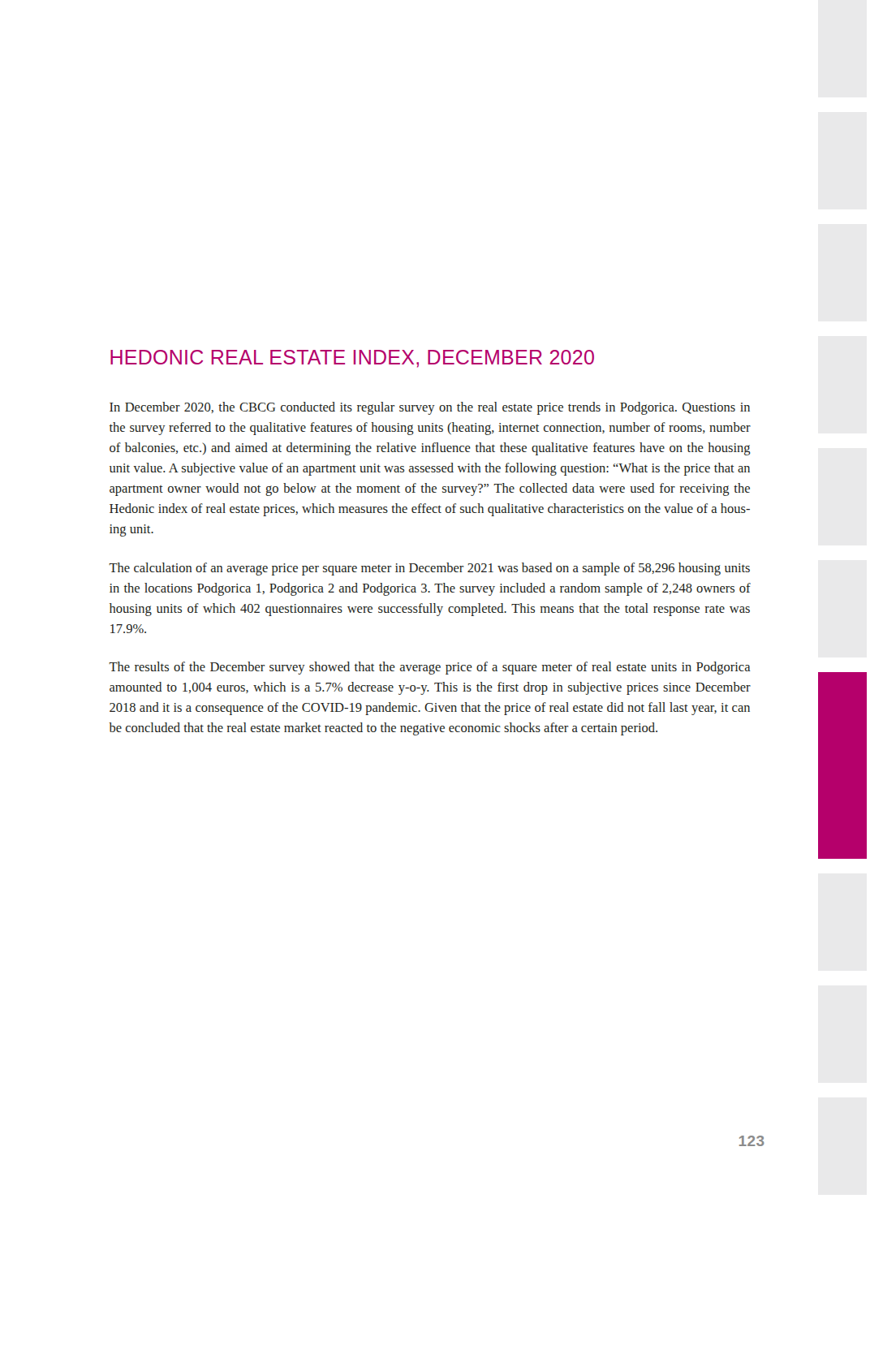Real Estate Market Analysis
HEDONIC REAL ESTATE INDEX, DECEMBER 2020
In December 2020, the CBCG conducted its regular survey on the real estate price trends in Podgorica. Questions in the survey referred to the qualitative features of housing units (heating, internet connection, number of rooms, number of balconies, etc.) and aimed at determining the relative influence that these qualitative features have on the housing unit value. A subjective value of an apartment unit was assessed with the following question: “What is the price that an apartment owner would not go below at the moment of the survey?” The collected data were used for receiving the Hedonic index of real estate prices, which measures the effect of such qualitative characteristics on the value of a housing unit.
The calculation of an average price per square meter in December 2021 was based on a sample of 58,296 housing units in the locations Podgorica 1, Podgorica 2 and Podgorica 3. The survey included a random sample of 2,248 owners of housing units of which 402 questionnaires were successfully completed. This means that the total response rate was 17.9%.
The results of the December survey showed that the average price of a square meter of real estate units in Podgorica amounted to 1,004 euros, which is a 5.7% decrease y-o-y. This is the first drop in subjective prices since December 2018 and it is a consequence of the COVID-19 pandemic. Given that the price of real estate did not fall last year, it can be concluded that the real estate market reacted to the negative economic shocks after a certain period.
123